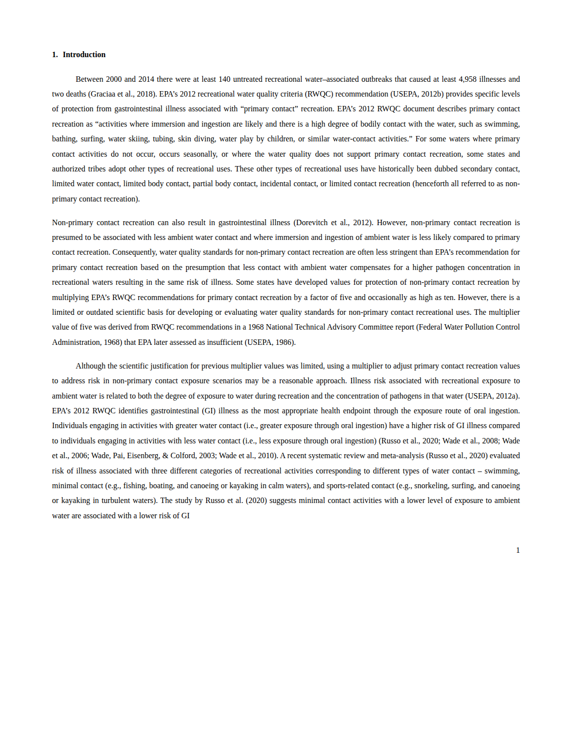1. Introduction
Between 2000 and 2014 there were at least 140 untreated recreational water–associated outbreaks that caused at least 4,958 illnesses and two deaths (Graciaa et al., 2018). EPA’s 2012 recreational water quality criteria (RWQC) recommendation (USEPA, 2012b) provides specific levels of protection from gastrointestinal illness associated with “primary contact” recreation. EPA’s 2012 RWQC document describes primary contact recreation as “activities where immersion and ingestion are likely and there is a high degree of bodily contact with the water, such as swimming, bathing, surfing, water skiing, tubing, skin diving, water play by children, or similar water-contact activities.” For some waters where primary contact activities do not occur, occurs seasonally, or where the water quality does not support primary contact recreation, some states and authorized tribes adopt other types of recreational uses. These other types of recreational uses have historically been dubbed secondary contact, limited water contact, limited body contact, partial body contact, incidental contact, or limited contact recreation (henceforth all referred to as non-primary contact recreation).
Non-primary contact recreation can also result in gastrointestinal illness (Dorevitch et al., 2012). However, non-primary contact recreation is presumed to be associated with less ambient water contact and where immersion and ingestion of ambient water is less likely compared to primary contact recreation. Consequently, water quality standards for non-primary contact recreation are often less stringent than EPA’s recommendation for primary contact recreation based on the presumption that less contact with ambient water compensates for a higher pathogen concentration in recreational waters resulting in the same risk of illness. Some states have developed values for protection of non-primary contact recreation by multiplying EPA’s RWQC recommendations for primary contact recreation by a factor of five and occasionally as high as ten. However, there is a limited or outdated scientific basis for developing or evaluating water quality standards for non-primary contact recreational uses. The multiplier value of five was derived from RWQC recommendations in a 1968 National Technical Advisory Committee report (Federal Water Pollution Control Administration, 1968) that EPA later assessed as insufficient (USEPA, 1986).
Although the scientific justification for previous multiplier values was limited, using a multiplier to adjust primary contact recreation values to address risk in non-primary contact exposure scenarios may be a reasonable approach. Illness risk associated with recreational exposure to ambient water is related to both the degree of exposure to water during recreation and the concentration of pathogens in that water (USEPA, 2012a). EPA’s 2012 RWQC identifies gastrointestinal (GI) illness as the most appropriate health endpoint through the exposure route of oral ingestion. Individuals engaging in activities with greater water contact (i.e., greater exposure through oral ingestion) have a higher risk of GI illness compared to individuals engaging in activities with less water contact (i.e., less exposure through oral ingestion) (Russo et al., 2020; Wade et al., 2008; Wade et al., 2006; Wade, Pai, Eisenberg, & Colford, 2003; Wade et al., 2010). A recent systematic review and meta-analysis (Russo et al., 2020) evaluated risk of illness associated with three different categories of recreational activities corresponding to different types of water contact – swimming, minimal contact (e.g., fishing, boating, and canoeing or kayaking in calm waters), and sports-related contact (e.g., snorkeling, surfing, and canoeing or kayaking in turbulent waters). The study by Russo et al. (2020) suggests minimal contact activities with a lower level of exposure to ambient water are associated with a lower risk of GI
1